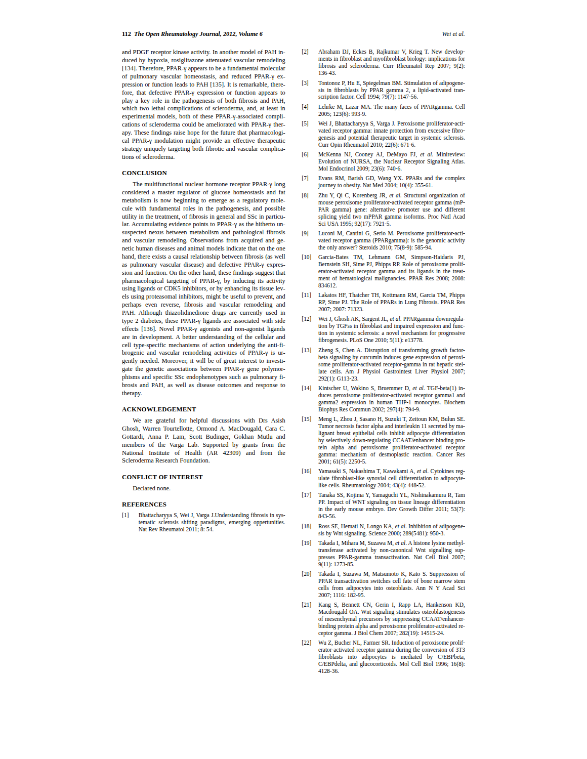112 The Open Rheumatology Journal, 2012, Volume 6
Wei et al.
and PDGF receptor kinase activity. In another model of PAH induced by hypoxia, rosiglitazone attenuated vascular remodeling [134]. Therefore, PPAR-γ appears to be a fundamental molecular of pulmonary vascular homeostasis, and reduced PPAR-γ expression or function leads to PAH [135]. It is remarkable, therefore, that defective PPAR-γ expression or function appears to play a key role in the pathogenesis of both fibrosis and PAH, which two lethal complications of scleroderma, and, at least in experimental models, both of these PPAR-γ-associated complications of scleroderma could be ameliorated with PPAR-γ therapy. These findings raise hope for the future that pharmacological PPAR-γ modulation might provide an effective therapeutic strategy uniquely targeting both fibrotic and vascular complications of scleroderma.
Conclusion
The multifunctional nuclear hormone receptor PPAR-γ long considered a master regulator of glucose homeostasis and fat metabolism is now beginning to emerge as a regulatory molecule with fundamental roles in the pathogenesis, and possible utility in the treatment, of fibrosis in general and SSc in particular. Accumulating evidence points to PPAR-γ as the hitherto unsuspected nexus between metabolism and pathological fibrosis and vascular remodeling. Observations from acquired and genetic human diseases and animal models indicate that on the one hand, there exists a causal relationship between fibrosis (as well as pulmonary vascular disease) and defective PPAR-γ expression and function. On the other hand, these findings suggest that pharmacological targeting of PPAR-γ, by inducing its activity using ligands or CDK5 inhibitors, or by enhancing its tissue levels using proteasomal inhibitors, might be useful to prevent, and perhaps even reverse, fibrosis and vascular remodeling and PAH. Although thiazolidinedione drugs are currently used in type 2 diabetes, these PPAR-γ ligands are associated with side effects [136]. Novel PPAR-γ agonists and non-agonist ligands are in development. A better understanding of the cellular and cell type-specific mechanisms of action underlying the anti-fibrogenic and vascular remodeling activities of PPAR-γ is urgently needed. Moreover, it will be of great interest to investigate the genetic associations between PPAR-γ gene polymorphisms and specific SSc endophenotypes such as pulmonary fibrosis and PAH, as well as disease outcomes and response to therapy.
Acknowledgement
We are grateful for helpful discussions with Drs Asish Ghosh, Warren Tourtellotte, Ormond A. MacDougald, Cara C. Gottardi, Anna P. Lam, Scott Budinger, Gokhan Mutlu and members of the Varga Lab. Supported by grants from the National Institute of Health (AR 42309) and from the Scleroderma Research Foundation.
Conflict of Interest
Declared none.
References
[1] Bhattacharyya S, Wei J, Varga J.Understanding fibrosis in systematic sclerosis shfting paradigms, emerging oppertunities. Nat Rev Rheumatol 2011; 8: 54.
[2] Abraham DJ, Eckes B, Rajkumar V, Krieg T. New developments in fibroblast and myofibroblast biology: implications for fibrosis and scleroderma. Curr Rheumatol Rep 2007; 9(2): 136-43.
[3] Tontonoz P, Hu E, Spiegelman BM. Stimulation of adipogenesis in fibroblasts by PPAR gamma 2, a lipid-activated transcription factor. Cell 1994; 79(7): 1147-56.
[4] Lehrke M, Lazar MA. The many faces of PPARgamma. Cell 2005; 123(6): 993-9.
[5] Wei J, Bhattacharyya S, Varga J. Peroxisome proliferator-activated receptor gamma: innate protection from excessive fibrogenesis and potential therapeutic target in systemic sclerosis. Curr Opin Rheumatol 2010; 22(6): 671-6.
[6] McKenna NJ, Cooney AJ, DeMayo FJ, et al. Minireview: Evolution of NURSA, the Nuclear Receptor Signaling Atlas. Mol Endocrinol 2009; 23(6): 740-6.
[7] Evans RM, Barish GD, Wang YX. PPARs and the complex journey to obesity. Nat Med 2004; 10(4): 355-61.
[8] Zhu Y, Qi C, Korenberg JR, et al. Structural organization of mouse peroxisome proliferator-activated receptor gamma (mPPAR gamma) gene: alternative promoter use and different splicing yield two mPPAR gamma isoforms. Proc Natl Acad Sci USA 1995; 92(17): 7921-5.
[9] Luconi M, Cantini G, Serio M. Peroxisome proliferator-activated receptor gamma (PPARgamma): is the genomic activity the only answer? Steroids 2010; 75(8-9): 585-94.
[10] Garcia-Bates TM, Lehmann GM, Simpson-Haidaris PJ, Bernstein SH, Sime PJ, Phipps RP. Role of peroxisome proliferator-activated receptor gamma and its ligands in the treatment of hematological malignancies. PPAR Res 2008; 2008: 834612.
[11] Lakatos HF, Thatcher TH, Kottmann RM, Garcia TM, Phipps RP, Sime PJ. The Role of PPARs in Lung Fibrosis. PPAR Res 2007; 2007: 71323.
[12] Wei J, Ghosh AK, Sargent JL, et al. PPARgamma downregulation by TGFss in fibroblast and impaired expression and function in systemic sclerosis: a novel mechanism for progressive fibrogenesis. PLoS One 2010; 5(11): e13778.
[13] Zheng S, Chen A. Disruption of transforming growth factor-beta signaling by curcumin induces gene expression of peroxisome proliferator-activated receptor-gamma in rat hepatic stellate cells. Am J Physiol Gastrointest Liver Physiol 2007; 292(1): G113-23.
[14] Kintscher U, Wakino S, Bruemmer D, et al. TGF-beta(1) induces peroxisome proliferator-activated receptor gamma1 and gamma2 expression in human THP-1 monocytes. Biochem Biophys Res Commun 2002; 297(4): 794-9.
[15] Meng L, Zhou J, Sasano H, Suzuki T, Zeitoun KM, Bulun SE. Tumor necrosis factor alpha and interleukin 11 secreted by malignant breast epithelial cells inhibit adipocyte differentiation by selectively down-regulating CCAAT/enhancer binding protein alpha and peroxisome proliferator-activated receptor gamma: mechanism of desmoplastic reaction. Cancer Res 2001; 61(5): 2250-5.
[16] Yamasaki S, Nakashima T, Kawakami A, et al. Cytokines regulate fibroblast-like synovial cell differentiation to adipocyte-like cells. Rheumatology 2004; 43(4): 448-52.
[17] Tanaka SS, Kojima Y, Yamaguchi YL, Nishinakamura R, Tam PP. Impact of WNT signaling on tissue lineage differentiation in the early mouse embryo. Dev Growth Differ 2011; 53(7): 843-56.
[18] Ross SE, Hemati N, Longo KA, et al. Inhibition of adipogenesis by Wnt signaling. Science 2000; 289(5481): 950-3.
[19] Takada I, Mihara M, Suzawa M, et al. A histone lysine methyltransferase activated by non-canonical Wnt signalling suppresses PPAR-gamma transactivation. Nat Cell Biol 2007; 9(11): 1273-85.
[20] Takada I, Suzawa M, Matsumoto K, Kato S. Suppression of PPAR transactivation switches cell fate of bone marrow stem cells from adipocytes into osteoblasts. Ann N Y Acad Sci 2007; 1116: 182-95.
[21] Kang S, Bennett CN, Gerin I, Rapp LA, Hankenson KD, Macdougald OA. Wnt signaling stimulates osteoblastogenesis of mesenchymal precursors by suppressing CCAAT/enhancer-binding protein alpha and peroxisome proliferator-activated receptor gamma. J Biol Chem 2007; 282(19): 14515-24.
[22] Wu Z, Bucher NL, Farmer SR. Induction of peroxisome proliferator-activated receptor gamma during the conversion of 3T3 fibroblasts into adipocytes is mediated by C/EBPbeta, C/EBPdelta, and glucocorticoids. Mol Cell Biol 1996; 16(8): 4128-36.